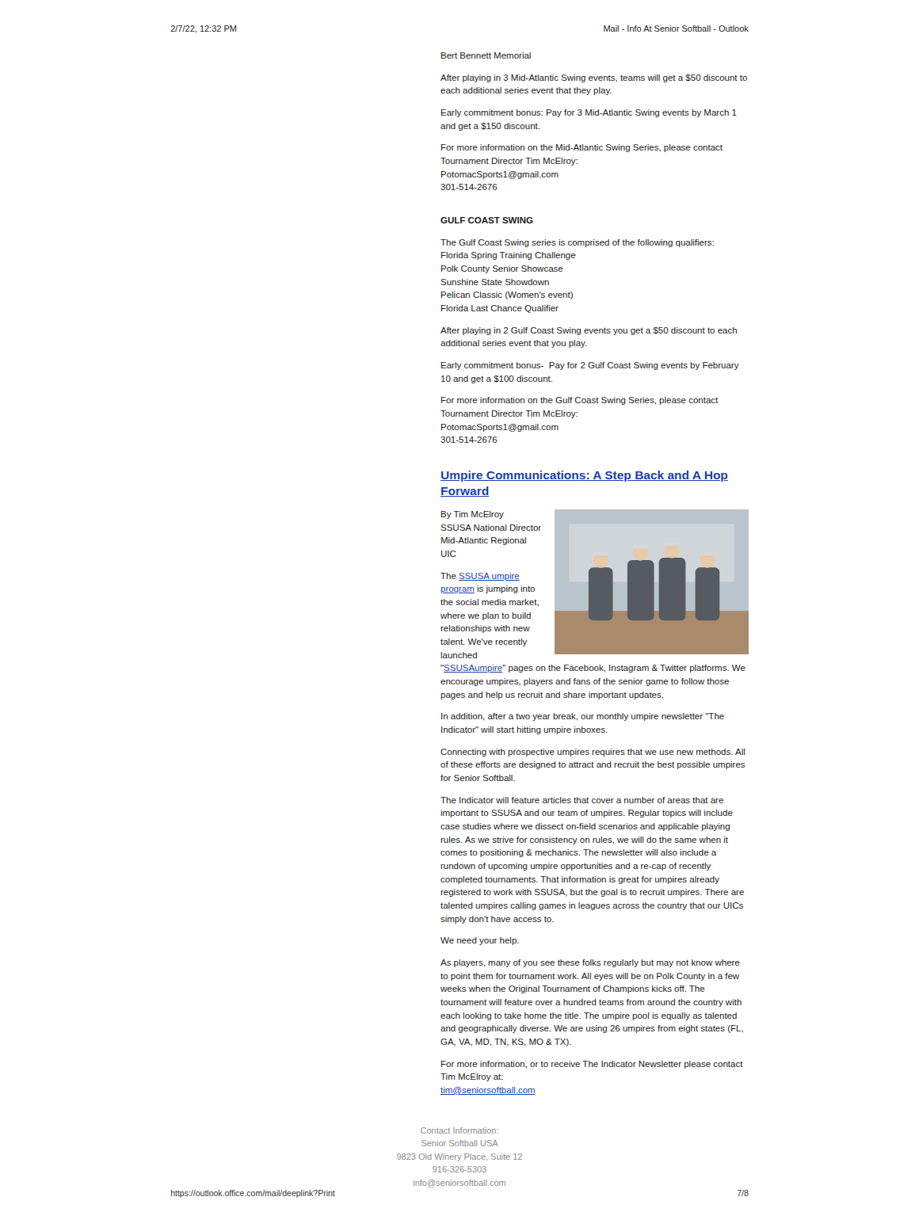2/7/22, 12:32 PM
Mail - Info At Senior Softball - Outlook
Bert Bennett Memorial
After playing in 3 Mid-Atlantic Swing events, teams will get a $50 discount to each additional series event that they play.
Early commitment bonus: Pay for 3 Mid-Atlantic Swing events by March 1 and get a $150 discount.
For more information on the Mid-Atlantic Swing Series, please contact Tournament Director Tim McElroy:
PotomacSports1@gmail.com
301-514-2676
GULF COAST SWING
The Gulf Coast Swing series is comprised of the following qualifiers:
Florida Spring Training Challenge
Polk County Senior Showcase
Sunshine State Showdown
Pelican Classic (Women's event)
Florida Last Chance Qualifier
After playing in 2 Gulf Coast Swing events you get a $50 discount to each additional series event that you play.
Early commitment bonus- Pay for 2 Gulf Coast Swing events by February 10 and get a $100 discount.
For more information on the Gulf Coast Swing Series, please contact Tournament Director Tim McElroy:
PotomacSports1@gmail.com
301-514-2676
Umpire Communications: A Step Back and A Hop Forward
By Tim McElroy SSUSA National Director Mid-Atlantic Regional UIC
The SSUSA umpire program is jumping into the social media market, where we plan to build relationships with new talent. We've recently launched "SSUSAumpire" pages on the Facebook, Instagram & Twitter platforms. We encourage umpires, players and fans of the senior game to follow those pages and help us recruit and share important updates.
In addition, after a two year break, our monthly umpire newsletter "The Indicator" will start hitting umpire inboxes.
Connecting with prospective umpires requires that we use new methods. All of these efforts are designed to attract and recruit the best possible umpires for Senior Softball.
The Indicator will feature articles that cover a number of areas that are important to SSUSA and our team of umpires. Regular topics will include case studies where we dissect on-field scenarios and applicable playing rules. As we strive for consistency on rules, we will do the same when it comes to positioning & mechanics. The newsletter will also include a rundown of upcoming umpire opportunities and a re-cap of recently completed tournaments. That information is great for umpires already registered to work with SSUSA, but the goal is to recruit umpires. There are talented umpires calling games in leagues across the country that our UICs simply don't have access to.
We need your help.
As players, many of you see these folks regularly but may not know where to point them for tournament work. All eyes will be on Polk County in a few weeks when the Original Tournament of Champions kicks off. The tournament will feature over a hundred teams from around the country with each looking to take home the title. The umpire pool is equally as talented and geographically diverse. We are using 26 umpires from eight states (FL, GA, VA, MD, TN, KS, MO & TX).
For more information, or to receive The Indicator Newsletter please contact Tim McElroy at:
tim@seniorsoftball.com
Contact Information:
Senior Softball USA
9823 Old Winery Place, Suite 12
916-326-5303
info@seniorsoftball.com
https://outlook.office.com/mail/deeplink?Print
7/8